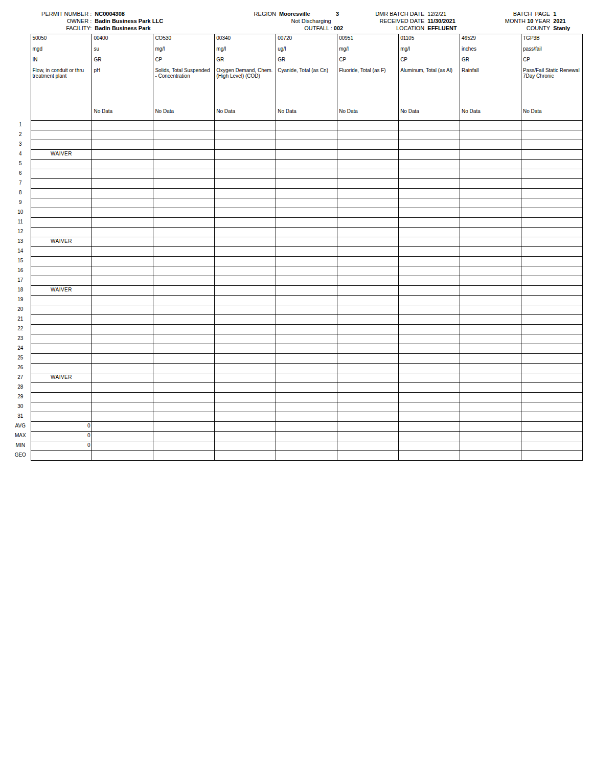| PERMIT NUMBER : | NC0004308 | | REGION | Mooresville | 3 | DMR BATCH DATE | 12/2/21 | BATCH PAGE | 1 |
| OWNER : | Badin Business Park LLC | | | Not Discharging | RECEIVED DATE | 11/30/2021 | MONTH 10 YEAR | 2021 |
| FACILITY: | Badin Business Park | | | OUTFALL : 002 | LOCATION | EFFLUENT | COUNTY | Stanly |
| | 50050 mgd IN Flow, in conduit or thru treatment plant | 00400 su GR pH No Data | CO530 mg/l CP Solids, Total Suspended - Concentration No Data | 00340 mg/l GR Oxygen Demand, Chem. (High Level) (COD) No Data | 00720 ug/l GR Cyanide, Total (as Cn) No Data | 00951 mg/l CP Fluoride, Total (as F) No Data | 01105 mg/l CP Aluminum, Total (as Al) No Data | 46529 inches GR Rainfall No Data | TGP3B pass/fail CP Pass/Fail Static Renewal 7Day Chronic No Data |
| 1 | | | | | | | | | |
| 2 | | | | | | | | | |
| 3 | | | | | | | | | |
| 4 | WAIVER | | | | | | | | |
| 5 | | | | | | | | | |
| 6 | | | | | | | | | |
| 7 | | | | | | | | | |
| 8 | | | | | | | | | |
| 9 | | | | | | | | | |
| 10 | | | | | | | | | |
| 11 | | | | | | | | | |
| 12 | | | | | | | | | |
| 13 | WAIVER | | | | | | | | |
| 14 | | | | | | | | | |
| 15 | | | | | | | | | |
| 16 | | | | | | | | | |
| 17 | | | | | | | | | |
| 18 | WAIVER | | | | | | | | |
| 19 | | | | | | | | | |
| 20 | | | | | | | | | |
| 21 | | | | | | | | | |
| 22 | | | | | | | | | |
| 23 | | | | | | | | | |
| 24 | | | | | | | | | |
| 25 | | | | | | | | | |
| 26 | | | | | | | | | |
| 27 | WAIVER | | | | | | | | |
| 28 | | | | | | | | | |
| 29 | | | | | | | | | |
| 30 | | | | | | | | | |
| 31 | | | | | | | | | |
| AVG | 0 | | | | | | | | |
| MAX | 0 | | | | | | | | |
| MIN | 0 | | | | | | | | |
| GEO | | | | | | | | | |